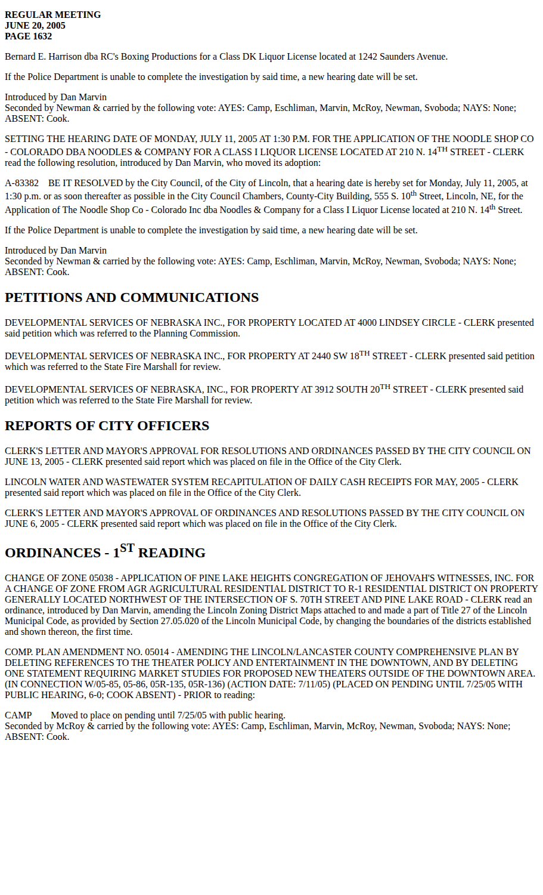REGULAR MEETING
JUNE 20, 2005
PAGE 1632
Bernard E. Harrison dba RC's Boxing Productions for a Class DK Liquor License located at 1242 Saunders Avenue.
If the Police Department is unable to complete the investigation by said time, a new hearing date will be set.
Introduced by Dan Marvin
Seconded by Newman & carried by the following vote: AYES: Camp, Eschliman, Marvin, McRoy, Newman, Svoboda; NAYS: None; ABSENT: Cook.
SETTING THE HEARING DATE OF MONDAY, JULY 11, 2005 AT 1:30 P.M. FOR THE APPLICATION OF THE NOODLE SHOP CO - COLORADO DBA NOODLES & COMPANY FOR A CLASS I LIQUOR LICENSE LOCATED AT 210 N. 14TH STREET - CLERK read the following resolution, introduced by Dan Marvin, who moved its adoption:
A-83382 BE IT RESOLVED by the City Council, of the City of Lincoln, that a hearing date is hereby set for Monday, July 11, 2005, at 1:30 p.m. or as soon thereafter as possible in the City Council Chambers, County-City Building, 555 S. 10th Street, Lincoln, NE, for the Application of The Noodle Shop Co - Colorado Inc dba Noodles & Company for a Class I Liquor License located at 210 N. 14th Street.
If the Police Department is unable to complete the investigation by said time, a new hearing date will be set.
Introduced by Dan Marvin
Seconded by Newman & carried by the following vote: AYES: Camp, Eschliman, Marvin, McRoy, Newman, Svoboda; NAYS: None; ABSENT: Cook.
PETITIONS AND COMMUNICATIONS
DEVELOPMENTAL SERVICES OF NEBRASKA INC., FOR PROPERTY LOCATED AT 4000 LINDSEY CIRCLE - CLERK presented said petition which was referred to the Planning Commission.
DEVELOPMENTAL SERVICES OF NEBRASKA INC., FOR PROPERTY AT 2440 SW 18TH STREET - CLERK presented said petition which was referred to the State Fire Marshall for review.
DEVELOPMENTAL SERVICES OF NEBRASKA, INC., FOR PROPERTY AT 3912 SOUTH 20TH STREET - CLERK presented said petition which was referred to the State Fire Marshall for review.
REPORTS OF CITY OFFICERS
CLERK'S LETTER AND MAYOR'S APPROVAL FOR RESOLUTIONS AND ORDINANCES PASSED BY THE CITY COUNCIL ON JUNE 13, 2005 - CLERK presented said report which was placed on file in the Office of the City Clerk.
LINCOLN WATER AND WASTEWATER SYSTEM RECAPITULATION OF DAILY CASH RECEIPTS FOR MAY, 2005 - CLERK presented said report which was placed on file in the Office of the City Clerk.
CLERK'S LETTER AND MAYOR'S APPROVAL OF ORDINANCES AND RESOLUTIONS PASSED BY THE CITY COUNCIL ON JUNE 6, 2005 - CLERK presented said report which was placed on file in the Office of the City Clerk.
ORDINANCES - 1ST READING
CHANGE OF ZONE 05038 - APPLICATION OF PINE LAKE HEIGHTS CONGREGATION OF JEHOVAH'S WITNESSES, INC. FOR A CHANGE OF ZONE FROM AGR AGRICULTURAL RESIDENTIAL DISTRICT TO R-1 RESIDENTIAL DISTRICT ON PROPERTY GENERALLY LOCATED NORTHWEST OF THE INTERSECTION OF S. 70TH STREET AND PINE LAKE ROAD - CLERK read an ordinance, introduced by Dan Marvin, amending the Lincoln Zoning District Maps attached to and made a part of Title 27 of the Lincoln Municipal Code, as provided by Section 27.05.020 of the Lincoln Municipal Code, by changing the boundaries of the districts established and shown thereon, the first time.
COMP. PLAN AMENDMENT NO. 05014 - AMENDING THE LINCOLN/LANCASTER COUNTY COMPREHENSIVE PLAN BY DELETING REFERENCES TO THE THEATER POLICY AND ENTERTAINMENT IN THE DOWNTOWN, AND BY DELETING ONE STATEMENT REQUIRING MARKET STUDIES FOR PROPOSED NEW THEATERS OUTSIDE OF THE DOWNTOWN AREA. (IN CONNECTION W/05-85, 05-86, 05R-135, 05R-136) (ACTION DATE: 7/11/05) (PLACED ON PENDING UNTIL 7/25/05 WITH PUBLIC HEARING, 6-0; COOK ABSENT) - PRIOR to reading:
CAMP Moved to place on pending until 7/25/05 with public hearing.
Seconded by McRoy & carried by the following vote: AYES: Camp, Eschliman, Marvin, McRoy, Newman, Svoboda; NAYS: None; ABSENT: Cook.